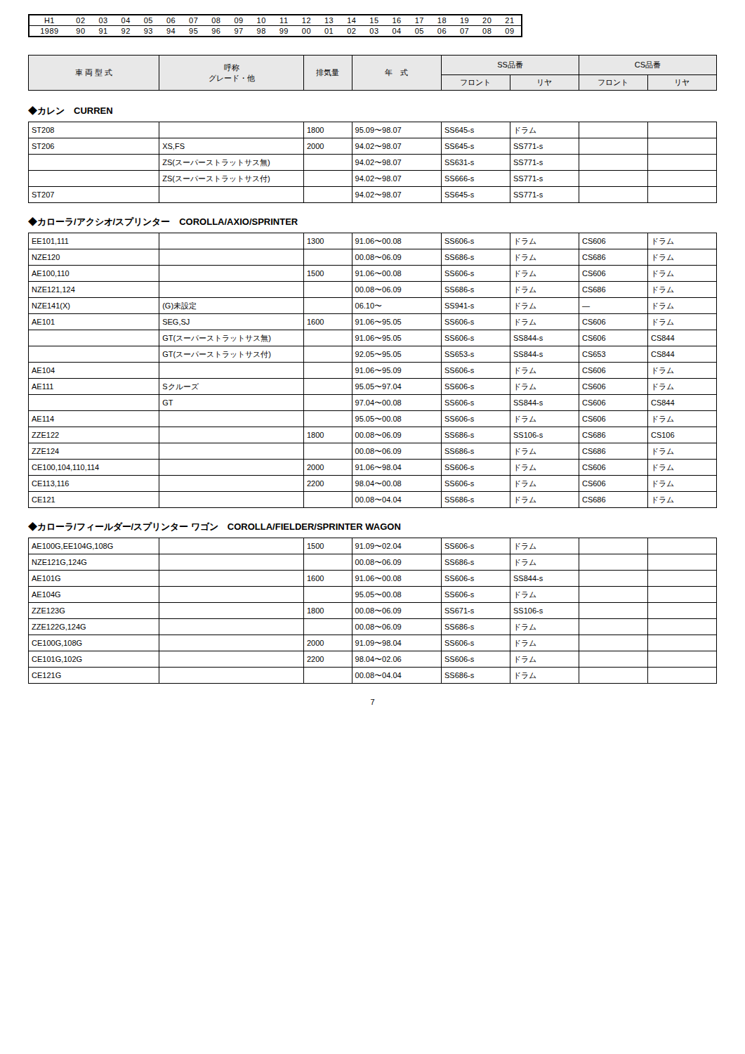| H1 | 02 | 03 | 04 | 05 | 06 | 07 | 08 | 09 | 10 | 11 | 12 | 13 | 14 | 15 | 16 | 17 | 18 | 19 | 20 | 21 |
| 1989 | 90 | 91 | 92 | 93 | 94 | 95 | 96 | 97 | 98 | 99 | 00 | 01 | 02 | 03 | 04 | 05 | 06 | 07 | 08 | 09 |
| 車 両 型 式 | 呼称 グレード・他 | 排気量 | 年 式 | SS品番 | CS品番 |
| --- | --- | --- | --- | --- | --- |
| フロント | リヤ | フロント | リヤ |
◆カレン　CURREN
| ST208 | | 1800 | 95.09〜98.07 | SS645-s | ドラム | | |
| ST206 | XS,FS | 2000 | 94.02〜98.07 | SS645-s | SS771-s | | |
| | ZS(スーパーストラットサス無) | | 94.02〜98.07 | SS631-s | SS771-s | | |
| | ZS(スーパーストラットサス付) | | 94.02〜98.07 | SS666-s | SS771-s | | |
| ST207 | | | 94.02〜98.07 | SS645-s | SS771-s | | |
◆カローラ/アクシオ/スプリンター　COROLLA/AXIO/SPRINTER
| EE101,111 | | 1300 | 91.06〜00.08 | SS606-s | ドラム | CS606 | ドラム |
| NZE120 | | | 00.08〜06.09 | SS686-s | ドラム | CS686 | ドラム |
| AE100,110 | | 1500 | 91.06〜00.08 | SS606-s | ドラム | CS606 | ドラム |
| NZE121,124 | | | 00.08〜06.09 | SS686-s | ドラム | CS686 | ドラム |
| NZE141(X) | (G)未設定 | | 06.10〜 | SS941-s | ドラム | — | ドラム |
| AE101 | SEG,SJ | 1600 | 91.06〜95.05 | SS606-s | ドラム | CS606 | ドラム |
| | GT(スーパーストラットサス無) | | 91.06〜95.05 | SS606-s | SS844-s | CS606 | CS844 |
| | GT(スーパーストラットサス付) | | 92.05〜95.05 | SS653-s | SS844-s | CS653 | CS844 |
| AE104 | | | 91.06〜95.09 | SS606-s | ドラム | CS606 | ドラム |
| AE111 | Sクルーズ | | 95.05〜97.04 | SS606-s | ドラム | CS606 | ドラム |
| | GT | | 97.04〜00.08 | SS606-s | SS844-s | CS606 | CS844 |
| AE114 | | | 95.05〜00.08 | SS606-s | ドラム | CS606 | ドラム |
| ZZE122 | | 1800 | 00.08〜06.09 | SS686-s | SS106-s | CS686 | CS106 |
| ZZE124 | | | 00.08〜06.09 | SS686-s | ドラム | CS686 | ドラム |
| CE100,104,110,114 | | 2000 | 91.06〜98.04 | SS606-s | ドラム | CS606 | ドラム |
| CE113,116 | | 2200 | 98.04〜00.08 | SS606-s | ドラム | CS606 | ドラム |
| CE121 | | | 00.08〜04.04 | SS686-s | ドラム | CS686 | ドラム |
◆カローラ/フィールダー/スプリンター ワゴン　COROLLA/FIELDER/SPRINTER WAGON
| AE100G,EE104G,108G | | 1500 | 91.09〜02.04 | SS606-s | ドラム | | |
| NZE121G,124G | | | 00.08〜06.09 | SS686-s | ドラム | | |
| AE101G | | 1600 | 91.06〜00.08 | SS606-s | SS844-s | | |
| AE104G | | | 95.05〜00.08 | SS606-s | ドラム | | |
| ZZE123G | | 1800 | 00.08〜06.09 | SS671-s | SS106-s | | |
| ZZE122G,124G | | | 00.08〜06.09 | SS686-s | ドラム | | |
| CE100G,108G | | 2000 | 91.09〜98.04 | SS606-s | ドラム | | |
| CE101G,102G | | 2200 | 98.04〜02.06 | SS606-s | ドラム | | |
| CE121G | | | 00.08〜04.04 | SS686-s | ドラム | | |
7